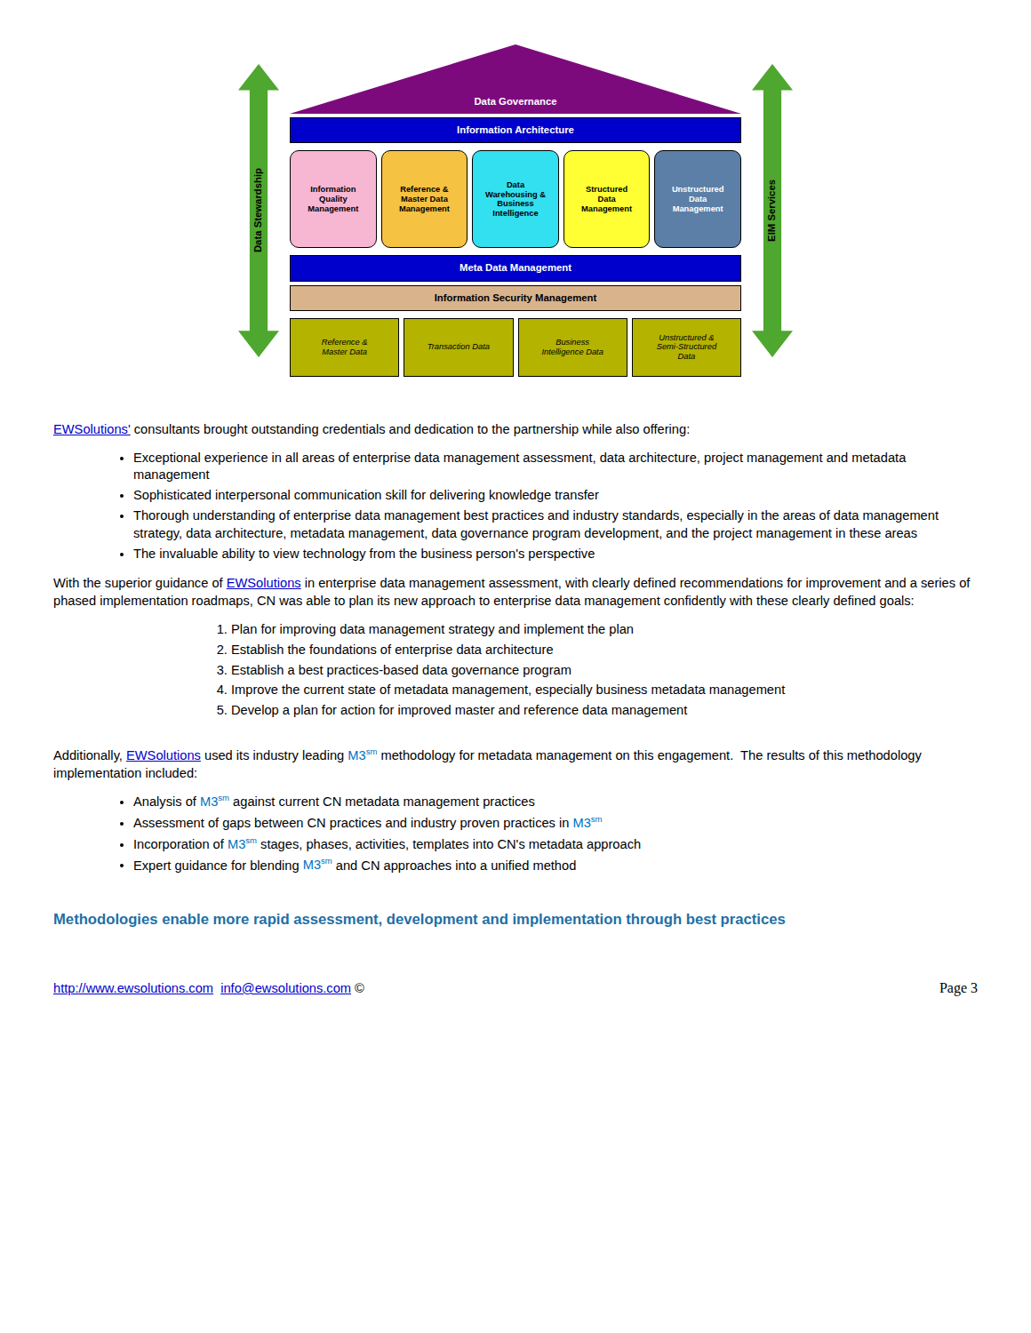Data Stewardship
Data Governance
Information Architecture
Information
Quality
Management
Reference &
Master Data
Management
Data
Warehousing &
Business
Intelligence
Structured
Data
Management
Unstructured
Data
Management
Meta Data Management
Information Security Management
Reference &
Master Data
Transaction Data
Business
Intelligence Data
Unstructured &
Semi-Structured
Data
EIM Services
EWSolutions' consultants brought outstanding credentials and dedication to the partnership while also offering:
Exceptional experience in all areas of enterprise data management assessment, data architecture, project management and metadata management
Sophisticated interpersonal communication skill for delivering knowledge transfer
Thorough understanding of enterprise data management best practices and industry standards, especially in the areas of data management strategy, data architecture, metadata management, data governance program development, and the project management in these areas
The invaluable ability to view technology from the business person's perspective
With the superior guidance of EWSolutions in enterprise data management assessment, with clearly defined recommendations for improvement and a series of phased implementation roadmaps, CN was able to plan its new approach to enterprise data management confidently with these clearly defined goals:
Plan for improving data management strategy and implement the plan
Establish the foundations of enterprise data architecture
Establish a best practices-based data governance program
Improve the current state of metadata management, especially business metadata management
Develop a plan for action for improved master and reference data management
Additionally, EWSolutions used its industry leading M3sm methodology for metadata management on this engagement. The results of this methodology implementation included:
Analysis of M3sm against current CN metadata management practices
Assessment of gaps between CN practices and industry proven practices in M3sm
Incorporation of M3sm stages, phases, activities, templates into CN's metadata approach
Expert guidance for blending M3sm and CN approaches into a unified method
Methodologies enable more rapid assessment, development and implementation through best practices
http://www.ewsolutions.com info@ewsolutions.com ©
Page 3